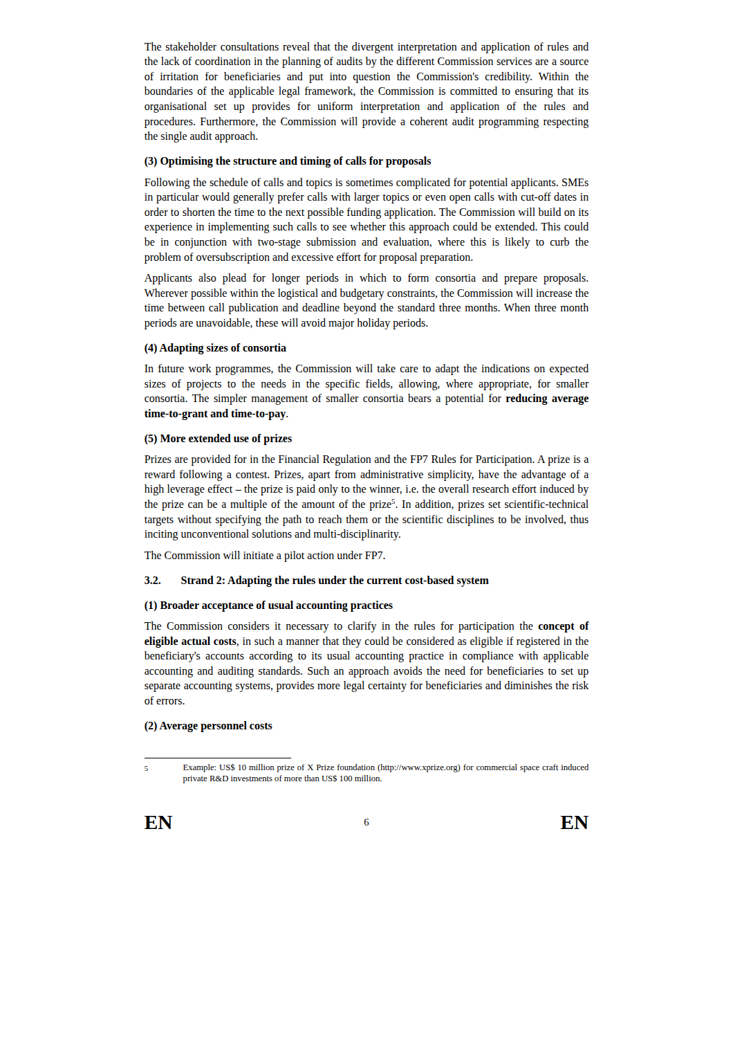The stakeholder consultations reveal that the divergent interpretation and application of rules and the lack of coordination in the planning of audits by the different Commission services are a source of irritation for beneficiaries and put into question the Commission's credibility. Within the boundaries of the applicable legal framework, the Commission is committed to ensuring that its organisational set up provides for uniform interpretation and application of the rules and procedures. Furthermore, the Commission will provide a coherent audit programming respecting the single audit approach.
(3) Optimising the structure and timing of calls for proposals
Following the schedule of calls and topics is sometimes complicated for potential applicants. SMEs in particular would generally prefer calls with larger topics or even open calls with cut-off dates in order to shorten the time to the next possible funding application. The Commission will build on its experience in implementing such calls to see whether this approach could be extended. This could be in conjunction with two-stage submission and evaluation, where this is likely to curb the problem of oversubscription and excessive effort for proposal preparation.
Applicants also plead for longer periods in which to form consortia and prepare proposals. Wherever possible within the logistical and budgetary constraints, the Commission will increase the time between call publication and deadline beyond the standard three months. When three month periods are unavoidable, these will avoid major holiday periods.
(4) Adapting sizes of consortia
In future work programmes, the Commission will take care to adapt the indications on expected sizes of projects to the needs in the specific fields, allowing, where appropriate, for smaller consortia. The simpler management of smaller consortia bears a potential for reducing average time-to-grant and time-to-pay.
(5) More extended use of prizes
Prizes are provided for in the Financial Regulation and the FP7 Rules for Participation. A prize is a reward following a contest. Prizes, apart from administrative simplicity, have the advantage of a high leverage effect – the prize is paid only to the winner, i.e. the overall research effort induced by the prize can be a multiple of the amount of the prize5. In addition, prizes set scientific-technical targets without specifying the path to reach them or the scientific disciplines to be involved, thus inciting unconventional solutions and multi-disciplinarity.
The Commission will initiate a pilot action under FP7.
3.2. Strand 2: Adapting the rules under the current cost-based system
(1) Broader acceptance of usual accounting practices
The Commission considers it necessary to clarify in the rules for participation the concept of eligible actual costs, in such a manner that they could be considered as eligible if registered in the beneficiary's accounts according to its usual accounting practice in compliance with applicable accounting and auditing standards. Such an approach avoids the need for beneficiaries to set up separate accounting systems, provides more legal certainty for beneficiaries and diminishes the risk of errors.
(2) Average personnel costs
5 Example: US$ 10 million prize of X Prize foundation (http://www.xprize.org) for commercial space craft induced private R&D investments of more than US$ 100 million.
EN 6 EN